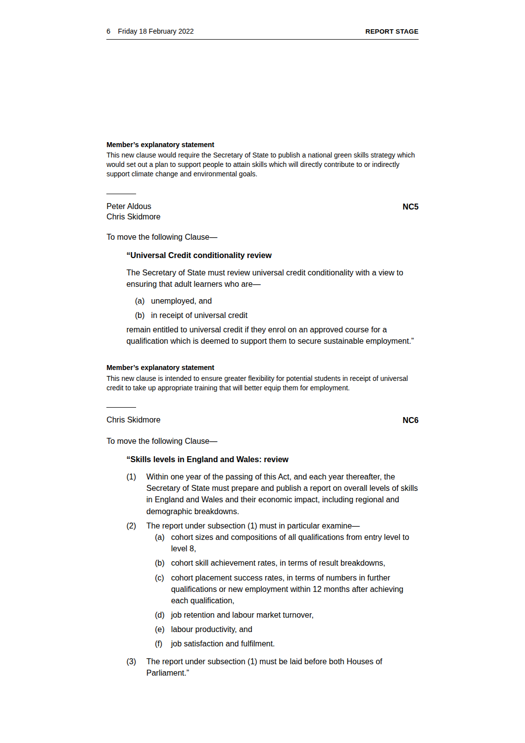6 Friday 18 February 2022
REPORT STAGE
Member’s explanatory statement
This new clause would require the Secretary of State to publish a national green skills strategy which would set out a plan to support people to attain skills which will directly contribute to or indirectly support climate change and environmental goals.
Peter Aldous
Chris Skidmore
NC5
To move the following Clause—
“Universal Credit conditionality review
The Secretary of State must review universal credit conditionality with a view to ensuring that adult learners who are—
(a) unemployed, and
(b) in receipt of universal credit
remain entitled to universal credit if they enrol on an approved course for a qualification which is deemed to support them to secure sustainable employment.”
Member’s explanatory statement
This new clause is intended to ensure greater flexibility for potential students in receipt of universal credit to take up appropriate training that will better equip them for employment.
Chris Skidmore
NC6
To move the following Clause—
“Skills levels in England and Wales: review
(1) Within one year of the passing of this Act, and each year thereafter, the Secretary of State must prepare and publish a report on overall levels of skills in England and Wales and their economic impact, including regional and demographic breakdowns.
(2) The report under subsection (1) must in particular examine—
(a) cohort sizes and compositions of all qualifications from entry level to level 8,
(b) cohort skill achievement rates, in terms of result breakdowns,
(c) cohort placement success rates, in terms of numbers in further qualifications or new employment within 12 months after achieving each qualification,
(d) job retention and labour market turnover,
(e) labour productivity, and
(f) job satisfaction and fulfilment.
(3) The report under subsection (1) must be laid before both Houses of Parliament.”